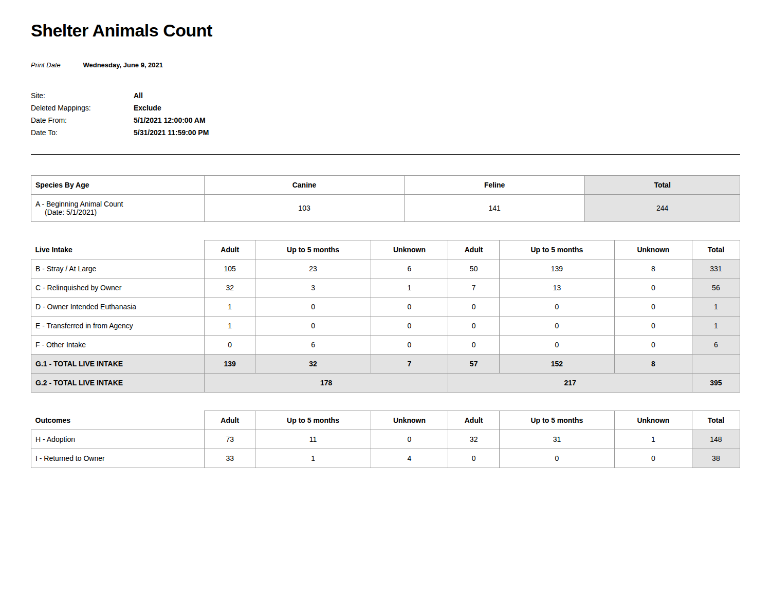Shelter Animals Count
Print Date Wednesday, June 9, 2021
| Site: | All |
| Deleted Mappings: | Exclude |
| Date From: | 5/1/2021 12:00:00 AM |
| Date To: | 5/31/2021 11:59:00 PM |
| Species By Age | Canine | Feline | Total |
| --- | --- | --- | --- |
| A - Beginning Animal Count (Date: 5/1/2021) | 103 | 141 | 244 |
| Live Intake | Adult | Up to 5 months | Unknown | Adult | Up to 5 months | Unknown | Total |
| --- | --- | --- | --- | --- | --- | --- | --- |
| B - Stray / At Large | 105 | 23 | 6 | 50 | 139 | 8 | 331 |
| C - Relinquished by Owner | 32 | 3 | 1 | 7 | 13 | 0 | 56 |
| D - Owner Intended Euthanasia | 1 | 0 | 0 | 0 | 0 | 0 | 1 |
| E - Transferred in from Agency | 1 | 0 | 0 | 0 | 0 | 0 | 1 |
| F - Other Intake | 0 | 6 | 0 | 0 | 0 | 0 | 6 |
| G.1 - TOTAL LIVE INTAKE | 139 | 32 | 7 | 57 | 152 | 8 | |
| G.2 - TOTAL LIVE INTAKE | 178 | 217 | 395 |
| Outcomes | Adult | Up to 5 months | Unknown | Adult | Up to 5 months | Unknown | Total |
| --- | --- | --- | --- | --- | --- | --- | --- |
| H - Adoption | 73 | 11 | 0 | 32 | 31 | 1 | 148 |
| I - Returned to Owner | 33 | 1 | 4 | 0 | 0 | 0 | 38 |